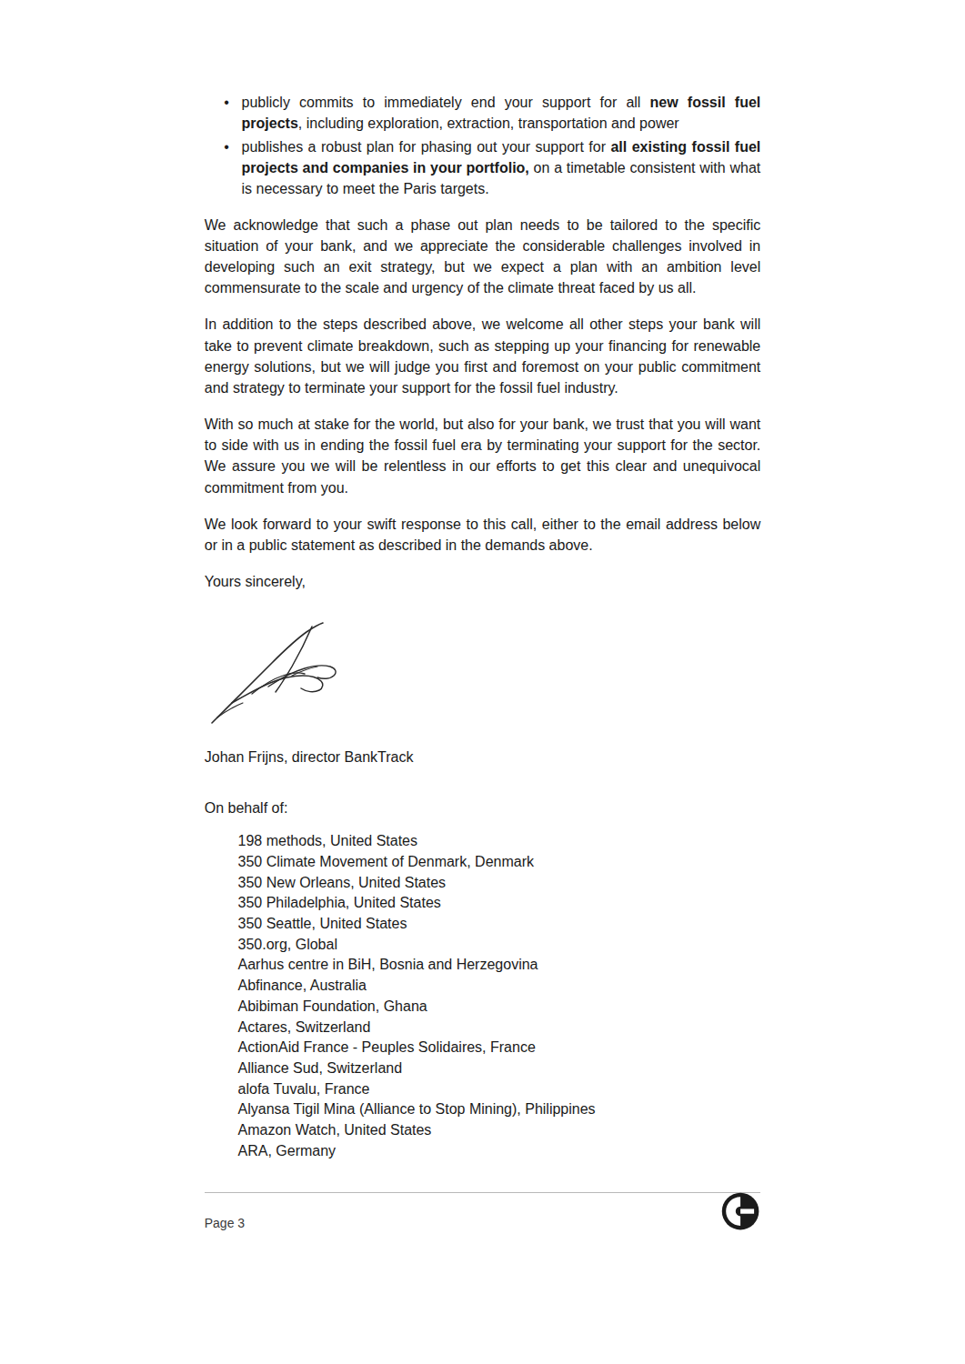publicly commits to immediately end your support for all new fossil fuel projects, including exploration, extraction, transportation and power
publishes a robust plan for phasing out your support for all existing fossil fuel projects and companies in your portfolio, on a timetable consistent with what is necessary to meet the Paris targets.
We acknowledge that such a phase out plan needs to be tailored to the specific situation of your bank, and we appreciate the considerable challenges involved in developing such an exit strategy, but we expect a plan with an ambition level commensurate to the scale and urgency of the climate threat faced by us all.
In addition to the steps described above, we welcome all other steps your bank will take to prevent climate breakdown, such as stepping up your financing for renewable energy solutions, but we will judge you first and foremost on your public commitment and strategy to terminate your support for the fossil fuel industry.
With so much at stake for the world, but also for your bank, we trust that you will want to side with us in ending the fossil fuel era by terminating your support for the sector. We assure you we will be relentless in our efforts to get this clear and unequivocal commitment from you.
We look forward to your swift response to this call, either to the email address below or in a public statement as described in the demands above.
Yours sincerely,
Signature
Johan Frijns, director BankTrack
On behalf of:
198 methods, United States
350 Climate Movement of Denmark, Denmark
350 New Orleans, United States
350 Philadelphia, United States
350 Seattle, United States
350.org, Global
Aarhus centre in BiH, Bosnia and Herzegovina
Abfinance, Australia
Abibiman Foundation, Ghana
Actares, Switzerland
ActionAid France - Peuples Solidaires, France
Alliance Sud, Switzerland
alofa Tuvalu, France
Alyansa Tigil Mina (Alliance to Stop Mining), Philippines
Amazon Watch, United States
ARA, Germany
Page 3 BankTrack logo